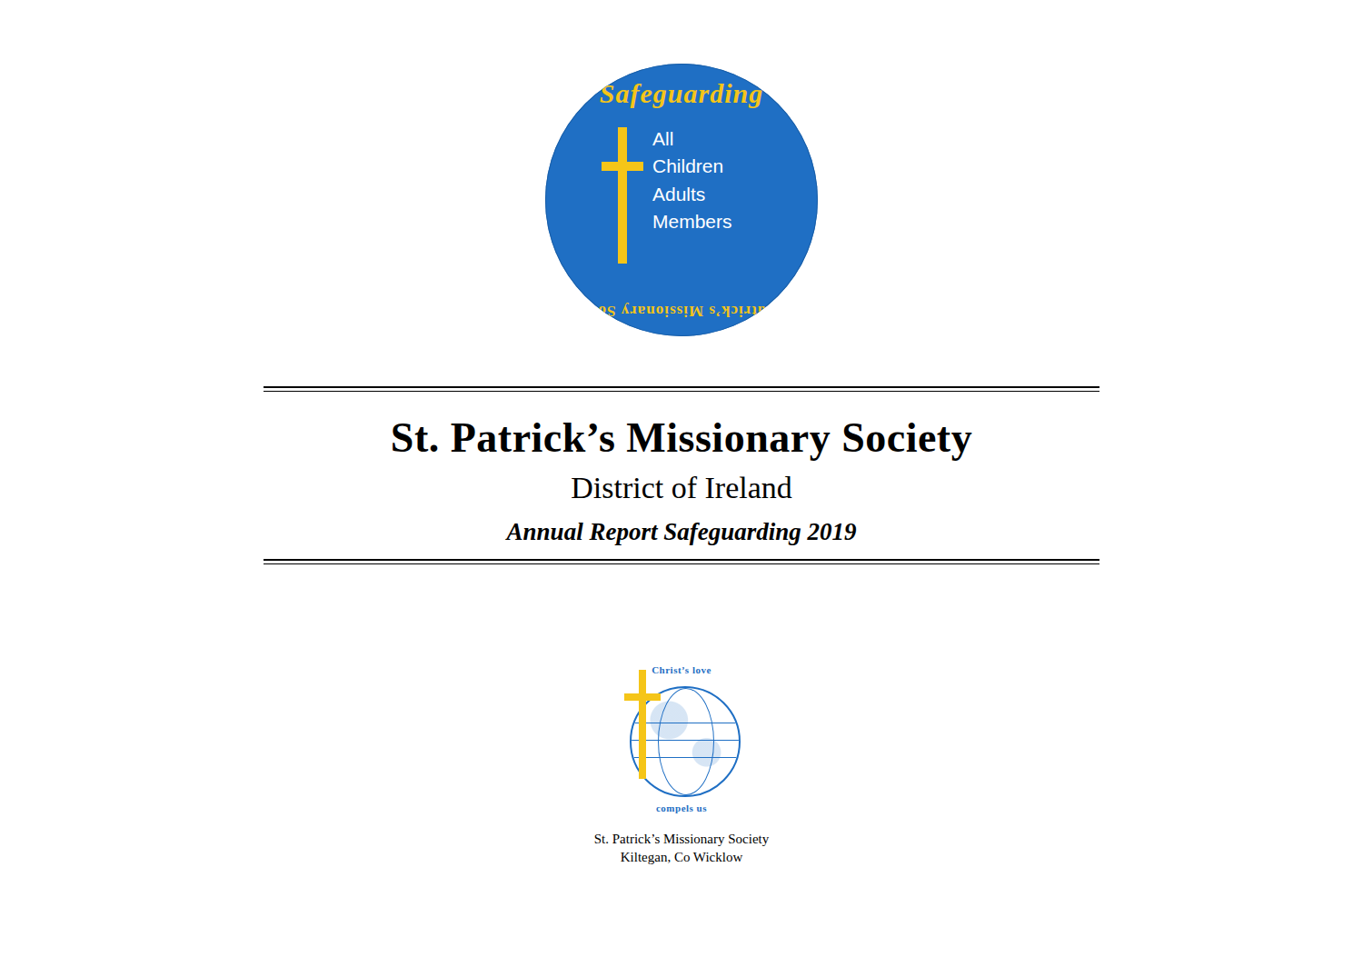Safeguarding
All
Children
Adults
Members
St. Patrick’s Missionary Society
St. Patrick’s Missionary Society
District of Ireland
Annual Report Safeguarding 2019
Christ’s love
compels us
St. Patrick’s Missionary Society
Kiltegan, Co Wicklow